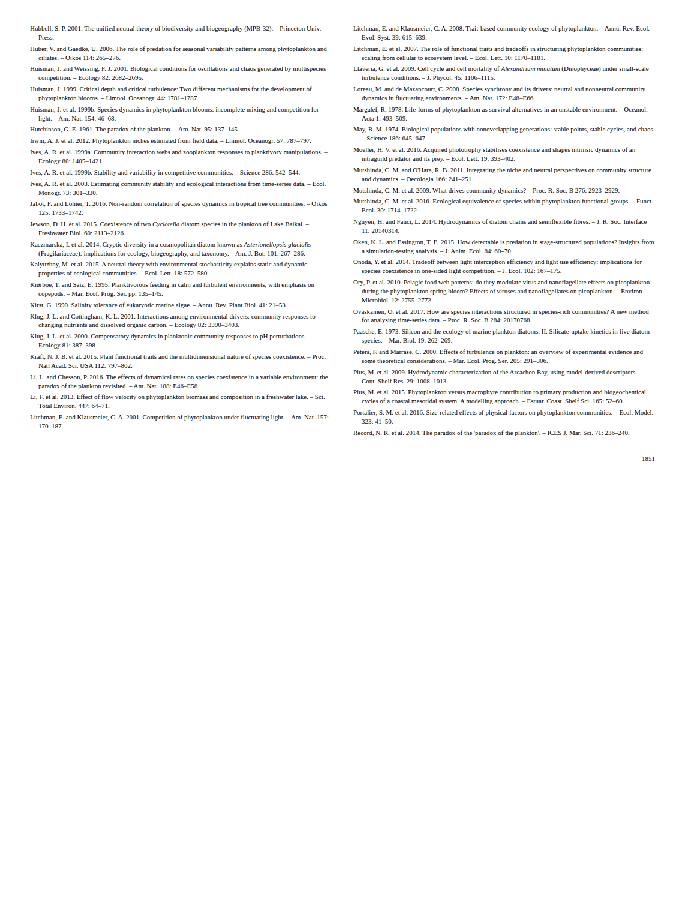Hubbell, S. P. 2001. The unified neutral theory of biodiversity and biogeography (MPB-32). – Princeton Univ. Press.
Huber, V. and Gaedke, U. 2006. The role of predation for seasonal variability patterns among phytoplankton and ciliates. – Oikos 114: 265–276.
Huisman, J. and Weissing, F. J. 2001. Biological conditions for oscillations and chaos generated by multispecies competition. – Ecology 82: 2682–2695.
Huisman, J. 1999. Critical depth and critical turbulence: Two different mechanisms for the development of phytoplankton blooms. – Limnol. Oceanogr. 44: 1781–1787.
Huisman, J. et al. 1999b. Species dynamics in phytoplankton blooms: incomplete mixing and competition for light. – Am. Nat. 154: 46–68.
Hutchinson, G. E. 1961. The paradox of the plankton. – Am. Nat. 95: 137–145.
Irwin, A. J. et al. 2012. Phytoplankton niches estimated from field data. – Limnol. Oceanogr. 57: 787–797.
Ives, A. R. et al. 1999a. Community interaction webs and zooplankton responses to planktivory manipulations. – Ecology 80: 1405–1421.
Ives, A. R. et al. 1999b. Stability and variability in competitive communities. – Science 286: 542–544.
Ives, A. R. et al. 2003. Estimating community stability and ecological interactions from time-series data. – Ecol. Monogr. 73: 301–330.
Jabot, F. and Lohier, T. 2016. Non-random correlation of species dynamics in tropical tree communities. – Oikos 125: 1733–1742.
Jewson, D. H. et al. 2015. Coexistence of two Cyclotella diatom species in the plankton of Lake Baikal. – Freshwater Biol. 60: 2113–2126.
Kaczmarska, I. et al. 2014. Cryptic diversity in a cosmopolitan diatom known as Asterionellopsis glacialis (Fragilariaceae): implications for ecology, biogeography, and taxonomy. – Am. J. Bot. 101: 267–286.
Kalyuzhny, M. et al. 2015. A neutral theory with environmental stochasticity explains static and dynamic properties of ecological communities. – Ecol. Lett. 18: 572–580.
Kiørboe, T. and Saiz, E. 1995. Planktivorous feeding in calm and turbulent environments, with emphasis on copepods. – Mar. Ecol. Prog. Ser. pp. 135–145.
Kirst, G. 1990. Salinity tolerance of eukaryotic marine algae. – Annu. Rev. Plant Biol. 41: 21–53.
Klug, J. L. and Cottingham, K. L. 2001. Interactions among environmental drivers: community responses to changing nutrients and dissolved organic carbon. – Ecology 82: 3390–3403.
Klug, J. L. et al. 2000. Compensatory dynamics in planktonic community responses to pH perturbations. – Ecology 81: 387–398.
Kraft, N. J. B. et al. 2015. Plant functional traits and the multidimensional nature of species coexistence. – Proc. Natl Acad. Sci. USA 112: 797–802.
Li, L. and Chesson, P. 2016. The effects of dynamical rates on species coexistence in a variable environment: the paradox of the plankton revisited. – Am. Nat. 188: E46–E58.
Li, F. et al. 2013. Effect of flow velocity on phytoplankton biomass and composition in a freshwater lake. – Sci. Total Environ. 447: 64–71.
Litchman, E. and Klausmeier, C. A. 2001. Competition of phytoplankton under fluctuating light. – Am. Nat. 157: 170–187.
Litchman, E. and Klausmeier, C. A. 2008. Trait-based community ecology of phytoplankton. – Annu. Rev. Ecol. Evol. Syst. 39: 615–639.
Litchman, E. et al. 2007. The role of functional traits and tradeoffs in structuring phytoplankton communities: scaling from cellular to ecosystem level. – Ecol. Lett. 10: 1170–1181.
Llaveria, G. et al. 2009. Cell cycle and cell mortality of Alexandrium minutum (Dinophyceae) under small-scale turbulence conditions. – J. Phycol. 45: 1106–1115.
Loreau, M. and de Mazancourt, C. 2008. Species synchrony and its drivers: neutral and nonneutral community dynamics in fluctuating environments. – Am. Nat. 172: E48–E66.
Margalef, R. 1978. Life-forms of phytoplankton as survival alternatives in an unstable environment. – Oceanol. Acta 1: 493–509.
May, R. M. 1974. Biological populations with nonoverlapping generations: stable points, stable cycles, and chaos. – Science 186: 645–647.
Moeller, H. V. et al. 2016. Acquired phototrophy stabilises coexistence and shapes intrinsic dynamics of an intraguild predator and its prey. – Ecol. Lett. 19: 393–402.
Mutshinda, C. M. and O'Hara, R. B. 2011. Integrating the niche and neutral perspectives on community structure and dynamics. – Oecologia 166: 241–251.
Mutshinda, C. M. et al. 2009. What drives community dynamics? – Proc. R. Soc. B 276: 2923–2929.
Mutshinda, C. M. et al. 2016. Ecological equivalence of species within phytoplankton functional groups. – Funct. Ecol. 30: 1714–1722.
Nguyen, H. and Fauci, L. 2014. Hydrodynamics of diatom chains and semiflexible fibres. – J. R. Soc. Interface 11: 20140314.
Oken, K. L. and Essington, T. E. 2015. How detectable is predation in stage-structured populations? Insights from a simulation-testing analysis. – J. Anim. Ecol. 84: 60–70.
Onoda, Y. et al. 2014. Tradeoff between light interception efficiency and light use efficiency: implications for species coexistence in one-sided light competition. – J. Ecol. 102: 167–175.
Ory, P. et al. 2010. Pelagic food web patterns: do they modulate virus and nanoflagellate effects on picoplankton during the phytoplankton spring bloom? Effects of viruses and nanoflagellates on picoplankton. – Environ. Microbiol. 12: 2755–2772.
Ovaskainen, O. et al. 2017. How are species interactions structured in species-rich communities? A new method for analysing time-series data. – Proc. R. Soc. B 284: 20170768.
Paasche, E. 1973. Silicon and the ecology of marine plankton diatoms. II. Silicate-uptake kinetics in five diatom species. – Mar. Biol. 19: 262–269.
Peters, F. and Marrasé, C. 2000. Effects of turbulence on plankton: an overview of experimental evidence and some theoretical considerations. – Mar. Ecol. Prog. Ser. 205: 291–306.
Plus, M. et al. 2009. Hydrodynamic characterization of the Arcachon Bay, using model-derived descriptors. – Cont. Shelf Res. 29: 1008–1013.
Plus, M. et al. 2015. Phytoplankton versus macrophyte contribution to primary production and biogeochemical cycles of a coastal mesotidal system. A modelling approach. – Estuar. Coast. Shelf Sci. 165: 52–60.
Portalier, S. M. et al. 2016. Size-related effects of physical factors on phytoplankton communities. – Ecol. Model. 323: 41–50.
Record, N. R. et al. 2014. The paradox of the 'paradox of the plankton'. – ICES J. Mar. Sci. 71: 236–240.
1851